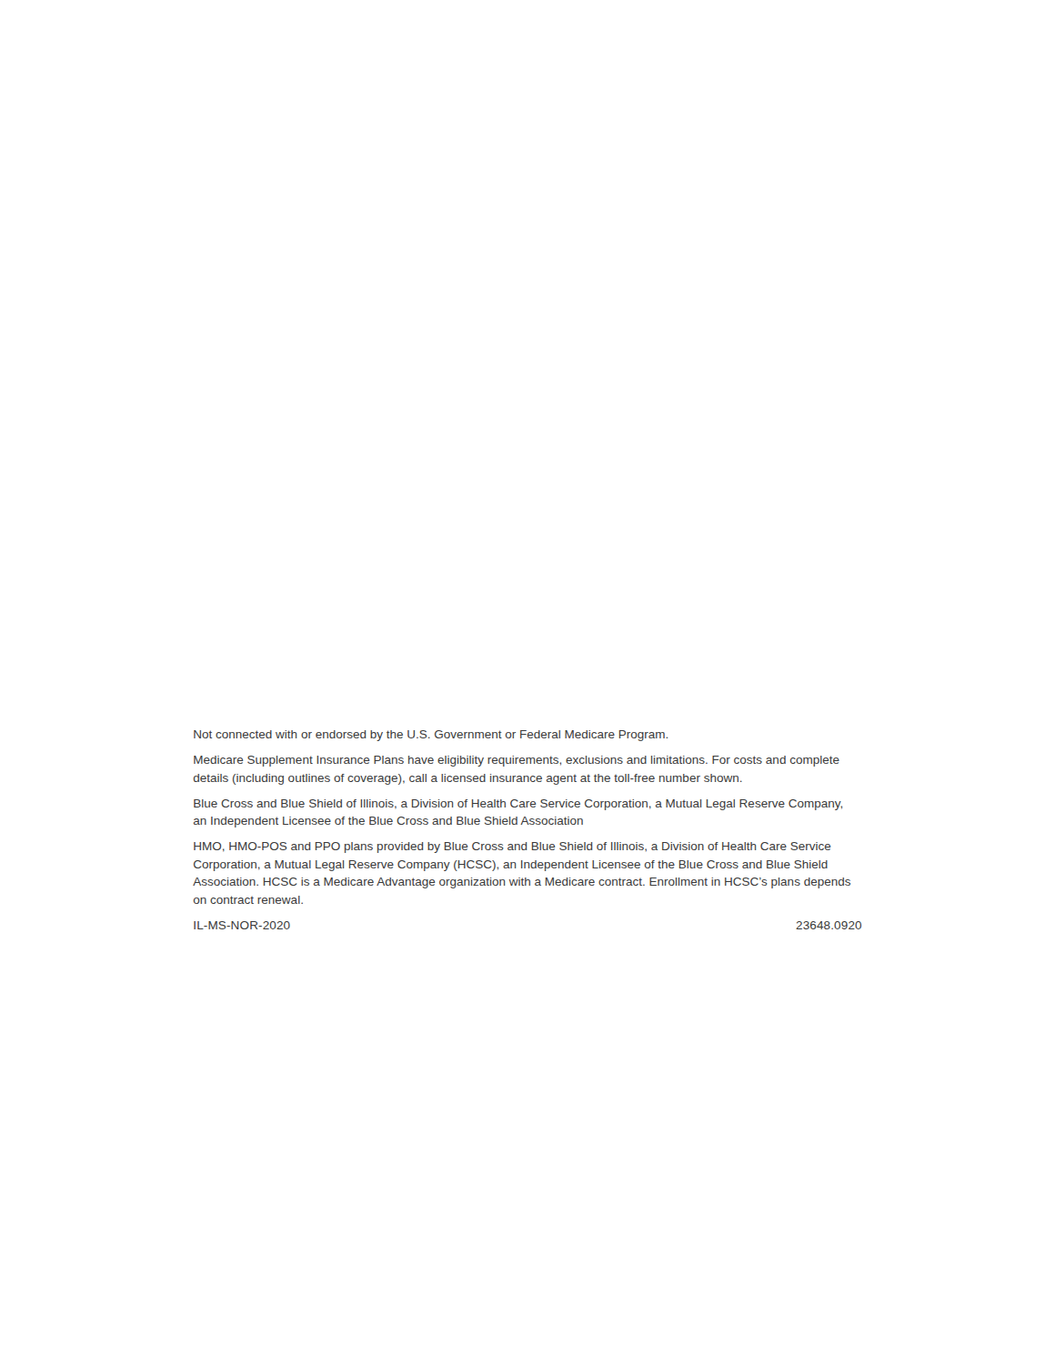Not connected with or endorsed by the U.S. Government or Federal Medicare Program.
Medicare Supplement Insurance Plans have eligibility requirements, exclusions and limitations. For costs and complete details (including outlines of coverage), call a licensed insurance agent at the toll-free number shown.
Blue Cross and Blue Shield of Illinois, a Division of Health Care Service Corporation, a Mutual Legal Reserve Company, an Independent Licensee of the Blue Cross and Blue Shield Association
HMO, HMO-POS and PPO plans provided by Blue Cross and Blue Shield of Illinois, a Division of Health Care Service Corporation, a Mutual Legal Reserve Company (HCSC), an Independent Licensee of the Blue Cross and Blue Shield Association. HCSC is a Medicare Advantage organization with a Medicare contract. Enrollment in HCSC’s plans depends on contract renewal.
IL-MS-NOR-2020 23648.0920